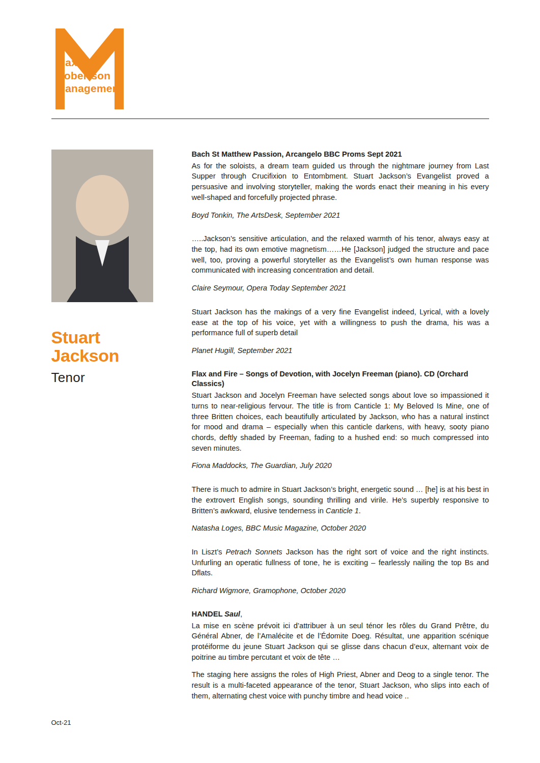Maxine
Robertson
Management
Stuart Jackson
Tenor
Bach St Matthew Passion, Arcangelo BBC Proms Sept 2021
As for the soloists, a dream team guided us through the nightmare journey from Last Supper through Crucifixion to Entombment. Stuart Jackson’s Evangelist proved a persuasive and involving storyteller, making the words enact their meaning in his every well-shaped and forcefully projected phrase.
Boyd Tonkin, The ArtsDesk, September 2021
…..Jackson’s sensitive articulation, and the relaxed warmth of his tenor, always easy at the top, had its own emotive magnetism……He [Jackson] judged the structure and pace well, too, proving a powerful storyteller as the Evangelist’s own human response was communicated with increasing concentration and detail.
Claire Seymour, Opera Today September 2021
Stuart Jackson has the makings of a very fine Evangelist indeed, Lyrical, with a lovely ease at the top of his voice, yet with a willingness to push the drama, his was a performance full of superb detail
Planet Hugill, September 2021
Flax and Fire – Songs of Devotion, with Jocelyn Freeman (piano). CD (Orchard Classics)
Stuart Jackson and Jocelyn Freeman have selected songs about love so impassioned it turns to near-religious fervour. The title is from Canticle 1: My Beloved Is Mine, one of three Britten choices, each beautifully articulated by Jackson, who has a natural instinct for mood and drama – especially when this canticle darkens, with heavy, sooty piano chords, deftly shaded by Freeman, fading to a hushed end: so much compressed into seven minutes.
Fiona Maddocks, The Guardian, July 2020
There is much to admire in Stuart Jackson’s bright, energetic sound … [he] is at his best in the extrovert English songs, sounding thrilling and virile. He’s superbly responsive to Britten’s awkward, elusive tenderness in Canticle 1.
Natasha Loges, BBC Music Magazine, October 2020
In Liszt’s Petrach Sonnets Jackson has the right sort of voice and the right instincts. Unfurling an operatic fullness of tone, he is exciting – fearlessly nailing the top Bs and Dflats.
Richard Wigmore, Gramophone, October 2020
HANDEL Saul,
La mise en scène prévoit ici d’attribuer à un seul ténor les rôles du Grand Prêtre, du Général Abner, de l’Amalécite et de l’Édomite Doeg. Résultat, une apparition scénique protéiforme du jeune Stuart Jackson qui se glisse dans chacun d’eux, alternant voix de poitrine au timbre percutant et voix de tête …
The staging here assigns the roles of High Priest, Abner and Deog to a single tenor. The result is a multi-faceted appearance of the tenor, Stuart Jackson, who slips into each of them, alternating chest voice with punchy timbre and head voice ..
Oct-21